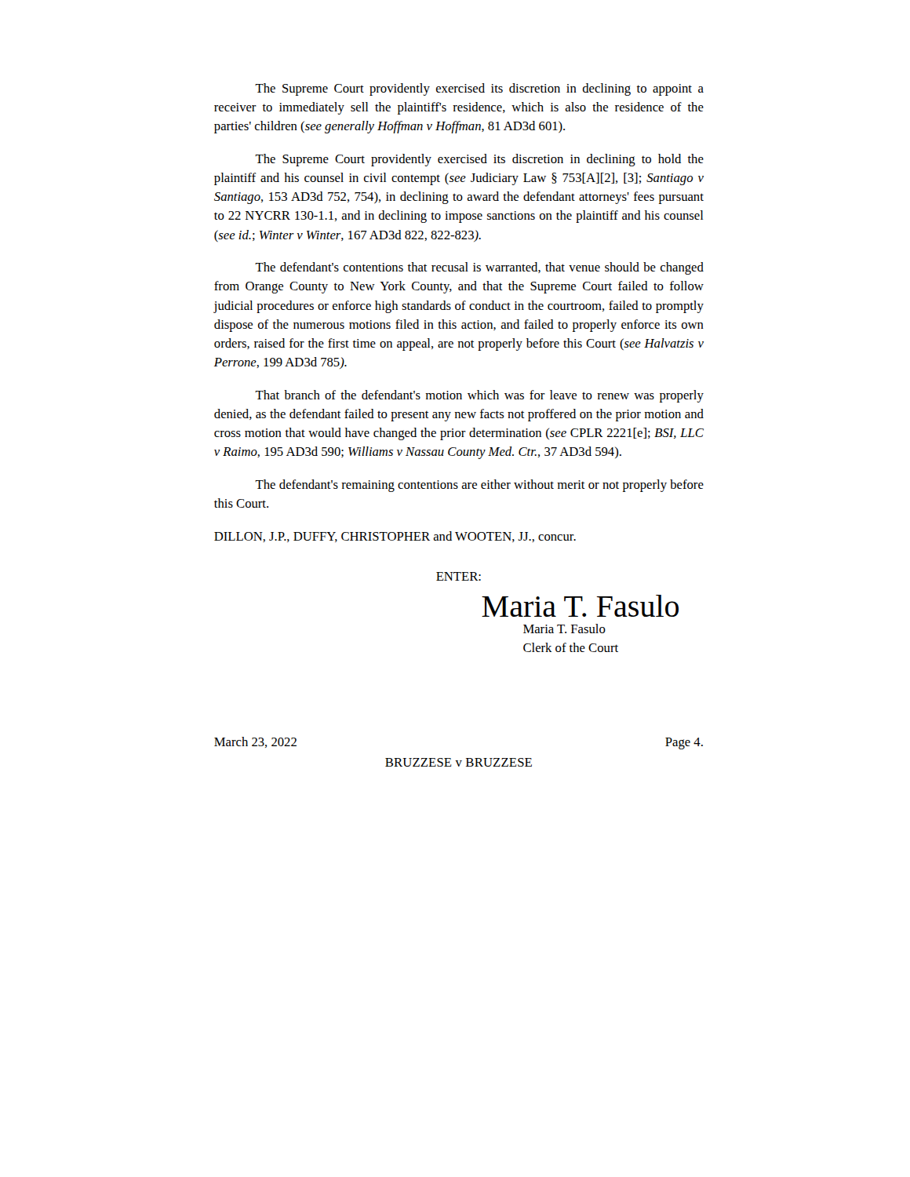The Supreme Court providently exercised its discretion in declining to appoint a receiver to immediately sell the plaintiff's residence, which is also the residence of the parties' children (see generally Hoffman v Hoffman, 81 AD3d 601).
The Supreme Court providently exercised its discretion in declining to hold the plaintiff and his counsel in civil contempt (see Judiciary Law § 753[A][2], [3]; Santiago v Santiago, 153 AD3d 752, 754), in declining to award the defendant attorneys' fees pursuant to 22 NYCRR 130-1.1, and in declining to impose sanctions on the plaintiff and his counsel (see id.; Winter v Winter, 167 AD3d 822, 822-823).
The defendant's contentions that recusal is warranted, that venue should be changed from Orange County to New York County, and that the Supreme Court failed to follow judicial procedures or enforce high standards of conduct in the courtroom, failed to promptly dispose of the numerous motions filed in this action, and failed to properly enforce its own orders, raised for the first time on appeal, are not properly before this Court (see Halvatzis v Perrone, 199 AD3d 785).
That branch of the defendant's motion which was for leave to renew was properly denied, as the defendant failed to present any new facts not proffered on the prior motion and cross motion that would have changed the prior determination (see CPLR 2221[e]; BSI, LLC v Raimo, 195 AD3d 590; Williams v Nassau County Med. Ctr., 37 AD3d 594).
The defendant's remaining contentions are either without merit or not properly before this Court.
DILLON, J.P., DUFFY, CHRISTOPHER and WOOTEN, JJ., concur.
ENTER:
Maria T. Fasulo
Maria T. Fasulo
Clerk of the Court
March 23, 2022
Page 4.
BRUZZESE v BRUZZESE